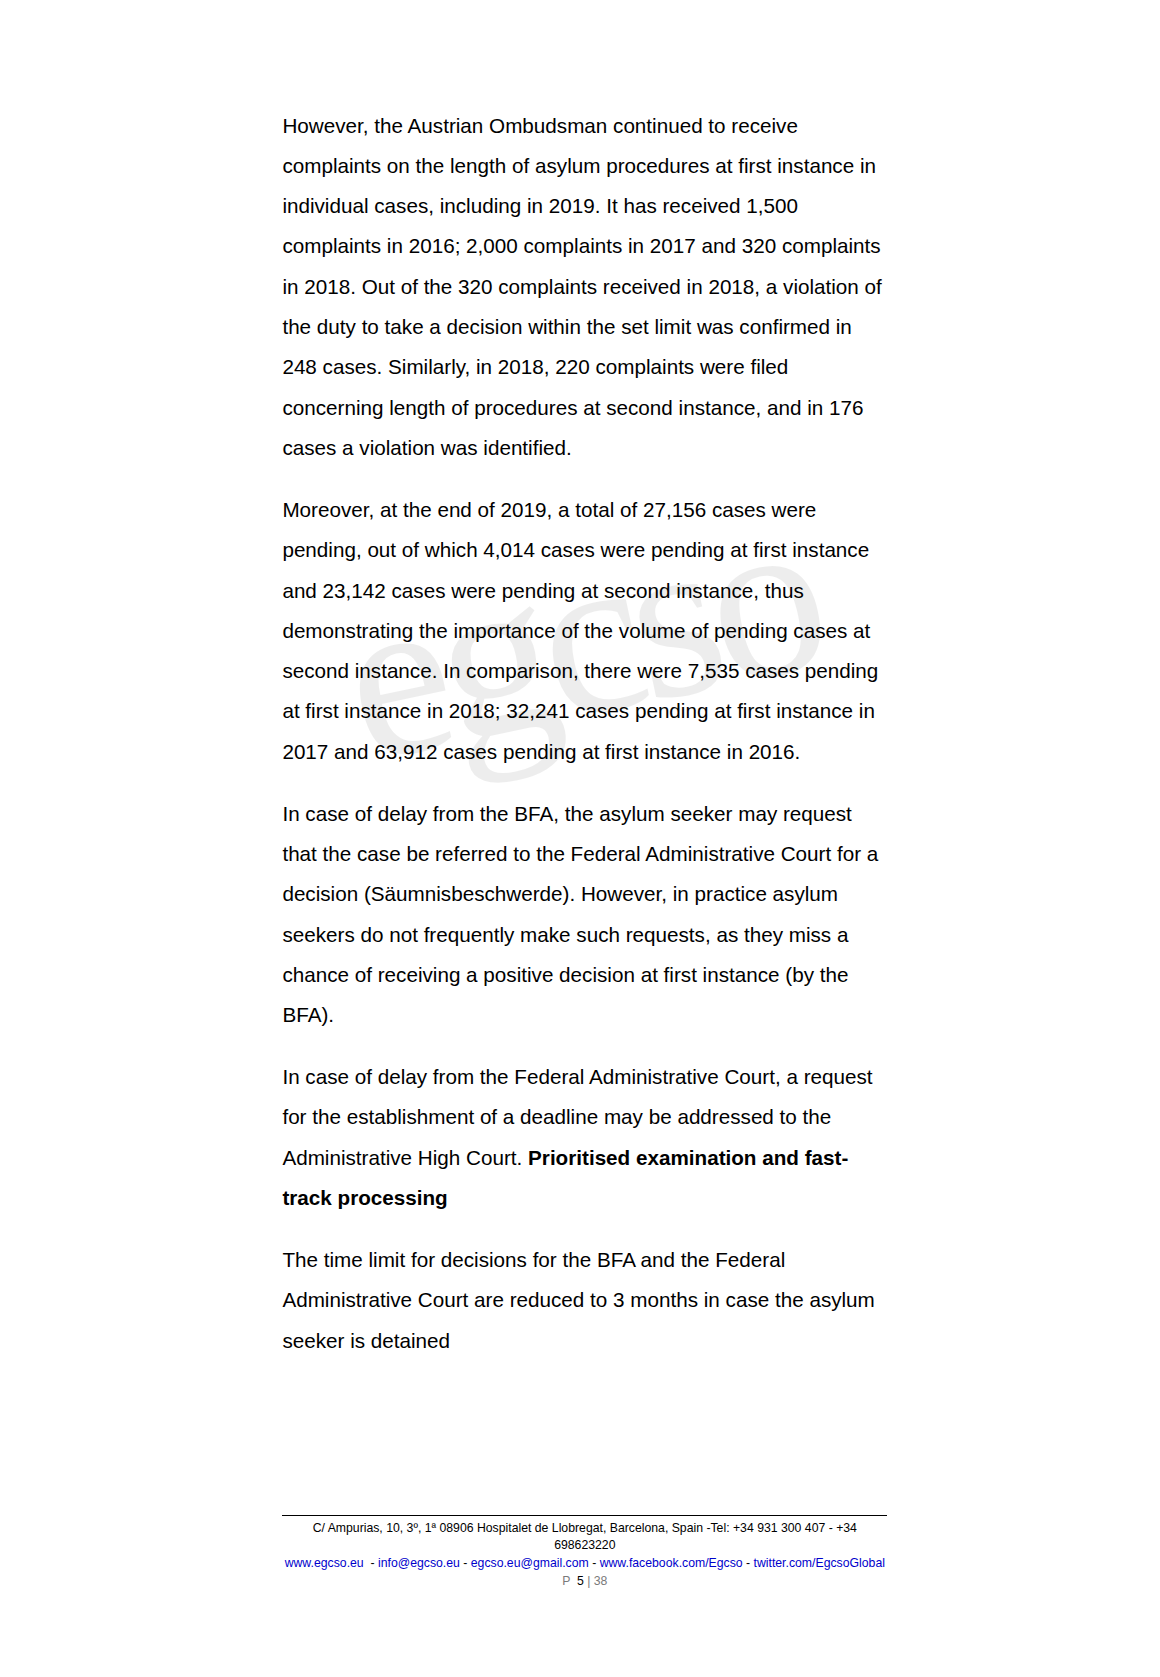egcso
However, the Austrian Ombudsman continued to receive complaints on the length of asylum procedures at first instance in individual cases, including in 2019. It has received 1,500 complaints in 2016; 2,000 complaints in 2017 and 320 complaints in 2018. Out of the 320 complaints received in 2018, a violation of the duty to take a decision within the set limit was confirmed in 248 cases. Similarly, in 2018, 220 complaints were filed concerning length of procedures at second instance, and in 176 cases a violation was identified.
Moreover, at the end of 2019, a total of 27,156 cases were pending, out of which 4,014 cases were pending at first instance and 23,142 cases were pending at second instance, thus demonstrating the importance of the volume of pending cases at second instance. In comparison, there were 7,535 cases pending at first instance in 2018; 32,241 cases pending at first instance in 2017 and 63,912 cases pending at first instance in 2016.
In case of delay from the BFA, the asylum seeker may request that the case be referred to the Federal Administrative Court for a decision (Säumnisbeschwerde). However, in practice asylum seekers do not frequently make such requests, as they miss a chance of receiving a positive decision at first instance (by the BFA).
In case of delay from the Federal Administrative Court, a request for the establishment of a deadline may be addressed to the Administrative High Court. Prioritised examination and fast-track processing
The time limit for decisions for the BFA and the Federal Administrative Court are reduced to 3 months in case the asylum seeker is detained
C/ Ampurias, 10, 3º, 1ª 08906 Hospitalet de Llobregat, Barcelona, Spain -Tel: +34 931 300 407 - +34 698623220
www.egcso.eu - info@egcso.eu - egcso.eu@gmail.com - www.facebook.com/Egcso - twitter.com/EgcsoGlobal
P 5 | 38